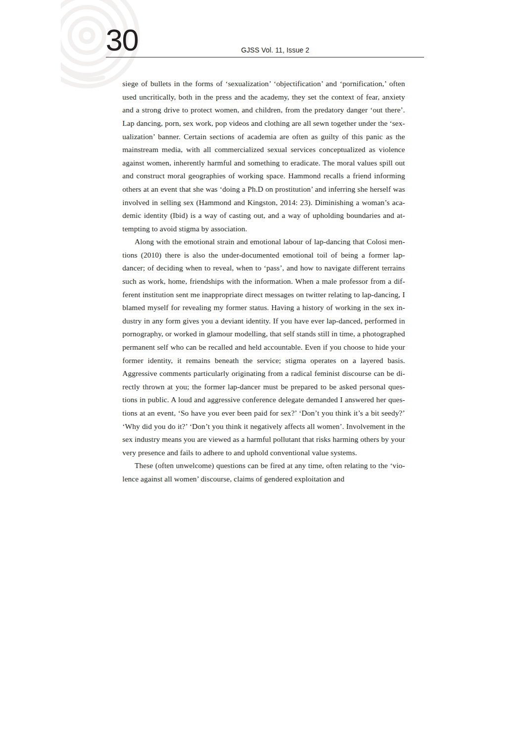30
GJSS Vol. 11, Issue 2
siege of bullets in the forms of ‘sexualization’ ‘objectification’ and ‘pornification,’ often used uncritically, both in the press and the academy, they set the context of fear, anxiety and a strong drive to protect women, and children, from the predatory danger ‘out there’. Lap dancing, porn, sex work, pop videos and clothing are all sewn together under the ‘sexualization’ banner. Certain sections of academia are often as guilty of this panic as the mainstream media, with all commercialized sexual services conceptualized as violence against women, inherently harmful and something to eradicate. The moral values spill out and construct moral geographies of working space. Hammond recalls a friend informing others at an event that she was ‘doing a Ph.D on prostitution’ and inferring she herself was involved in selling sex (Hammond and Kingston, 2014: 23). Diminishing a woman’s academic identity (Ibid) is a way of casting out, and a way of upholding boundaries and attempting to avoid stigma by association.
Along with the emotional strain and emotional labour of lap-dancing that Colosi mentions (2010) there is also the under-documented emotional toil of being a former lap-dancer; of deciding when to reveal, when to ‘pass’, and how to navigate different terrains such as work, home, friendships with the information. When a male professor from a different institution sent me inappropriate direct messages on twitter relating to lap-dancing, I blamed myself for revealing my former status. Having a history of working in the sex industry in any form gives you a deviant identity. If you have ever lap-danced, performed in pornography, or worked in glamour modelling, that self stands still in time, a photographed permanent self who can be recalled and held accountable. Even if you choose to hide your former identity, it remains beneath the service; stigma operates on a layered basis. Aggressive comments particularly originating from a radical feminist discourse can be directly thrown at you; the former lap-dancer must be prepared to be asked personal questions in public. A loud and aggressive conference delegate demanded I answered her questions at an event, ‘So have you ever been paid for sex?’ ‘Don’t you think it’s a bit seedy?’ ‘Why did you do it?’ ‘Don’t you think it negatively affects all women’. Involvement in the sex industry means you are viewed as a harmful pollutant that risks harming others by your very presence and fails to adhere to and uphold conventional value systems.
These (often unwelcome) questions can be fired at any time, often relating to the ‘violence against all women’ discourse, claims of gendered exploitation and